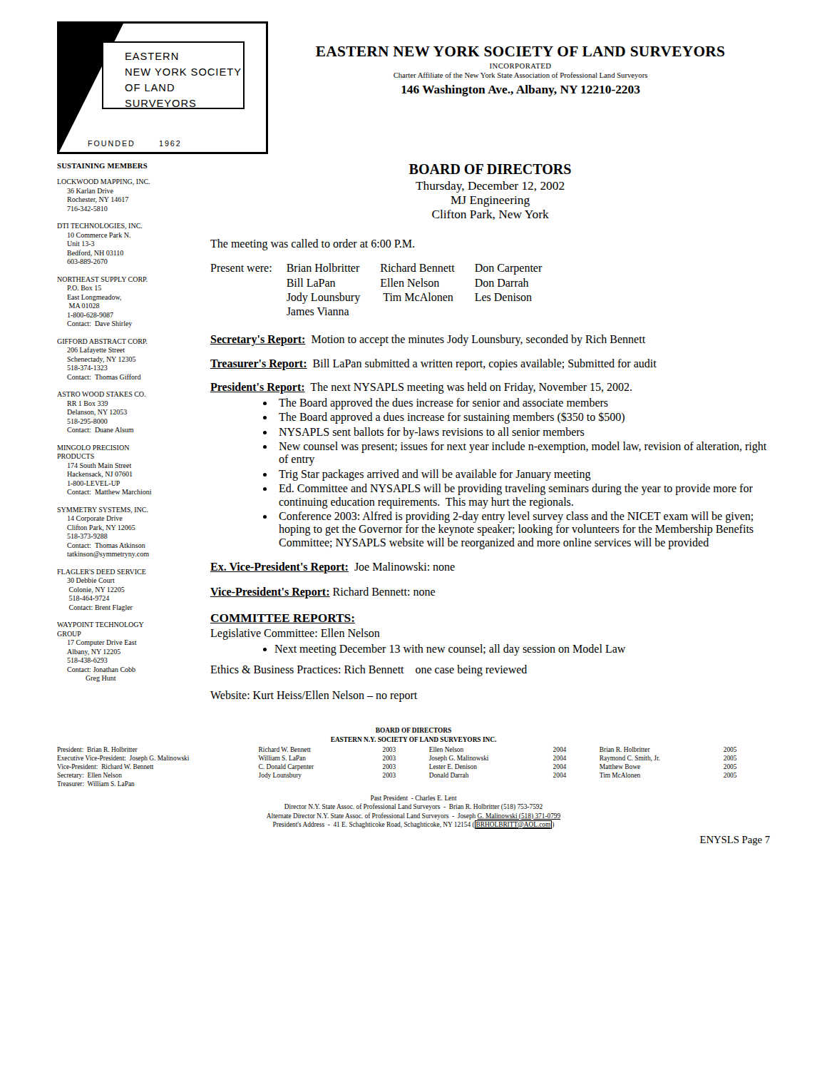EASTERN
NEW YORK SOCIETY
OF LAND SURVEYORS
FOUNDED
1962
EASTERN NEW YORK SOCIETY OF LAND SURVEYORS
INCORPORATED
Charter Affiliate of the New York State Association of Professional Land Surveyors
146 Washington Ave., Albany, NY 12210-2203
SUSTAINING MEMBERS
LOCKWOOD MAPPING, INC.
36 Karlan Drive
Rochester, NY 14617
716-342-5810
DTI TECHNOLOGIES, INC.
10 Commerce Park N.
Unit 13-3
Bedford, NH 03110
603-889-2670
NORTHEAST SUPPLY CORP.
P.O. Box 15
East Longmeadow,
MA 01028
1-800-628-9087
Contact: Dave Shirley
GIFFORD ABSTRACT CORP.
206 Lafayette Street
Schenectady, NY 12305
518-374-1323
Contact: Thomas Gifford
ASTRO WOOD STAKES CO.
RR 1 Box 339
Delanson, NY 12053
518-295-8000
Contact: Duane Alsum
MINGOLO PRECISION
PRODUCTS
174 South Main Street
Hackensack, NJ 07601
1-800-LEVEL-UP
Contact: Matthew Marchioni
SYMMETRY SYSTEMS, INC.
14 Corporate Drive
Clifton Park, NY 12065
518-373-9288
Contact: Thomas Atkinson
tatkinson@symmetryny.com
FLAGLER'S DEED SERVICE
30 Debbie Court
Colonie, NY 12205
518-464-9724
Contact: Brent Flagler
WAYPOINT TECHNOLOGY
GROUP
17 Computer Drive East
Albany, NY 12205
518-438-6293
Contact: Jonathan Cobb
Greg Hunt
BOARD OF DIRECTORS
Thursday, December 12, 2002
MJ Engineering
Clifton Park, New York
The meeting was called to order at 6:00 P.M.
| Present were: | Brian Holbritter | Richard Bennett | Don Carpenter |
| | Bill LaPan | Ellen Nelson | Don Darrah |
| | Jody Lounsbury | Tim McAlonen | Les Denison |
| | James Vianna | | |
Secretary's Report: Motion to accept the minutes Jody Lounsbury, seconded by Rich Bennett
Treasurer's Report: Bill LaPan submitted a written report, copies available; Submitted for audit
President's Report: The next NYSAPLS meeting was held on Friday, November 15, 2002.
The Board approved the dues increase for senior and associate members
The Board approved a dues increase for sustaining members ($350 to $500)
NYSAPLS sent ballots for by-laws revisions to all senior members
New counsel was present; issues for next year include n-exemption, model law, revision of alteration, right of entry
Trig Star packages arrived and will be available for January meeting
Ed. Committee and NYSAPLS will be providing traveling seminars during the year to provide more for continuing education requirements. This may hurt the regionals.
Conference 2003: Alfred is providing 2-day entry level survey class and the NICET exam will be given; hoping to get the Governor for the keynote speaker; looking for volunteers for the Membership Benefits Committee; NYSAPLS website will be reorganized and more online services will be provided
Ex. Vice-President's Report: Joe Malinowski: none
Vice-President's Report: Richard Bennett: none
COMMITTEE REPORTS:
Legislative Committee: Ellen Nelson
Next meeting December 13 with new counsel; all day session on Model Law
Ethics & Business Practices: Rich Bennett one case being reviewed
Website: Kurt Heiss/Ellen Nelson – no report
BOARD OF DIRECTORS
EASTERN N.Y. SOCIETY OF LAND SURVEYORS INC.
| President: Brian R. Holbritter | Richard W. Bennett | 2003 | Ellen Nelson | 2004 | Brian R. Holbritter | 2005 |
| Executive Vice-President: Joseph G. Malinowski | William S. LaPan | 2003 | Joseph G. Malinowski | 2004 | Raymond C. Smith, Jr. | 2005 |
| Vice-President: Richard W. Bennett | C. Donald Carpenter | 2003 | Lester E. Denison | 2004 | Matthew Bowe | 2005 |
| Secretary: Ellen Nelson | Jody Lounsbury | 2003 | Donald Darrah | 2004 | Tim McAlonen | 2005 |
| Treasurer: William S. LaPan | | | | | | |
Past President - Charles E. Lent
Director N.Y. State Assoc. of Professional Land Surveyors - Brian R. Holbritter (518) 753-7592
Alternate Director N.Y. State Assoc. of Professional Land Surveyors - Joseph G. Malinowski (518) 371-0799
President's Address - 41 E. Schaghticoke Road, Schaghticoke, NY 12154 (BRHOLBRITT@AOL.com)
ENYSLS Page 7